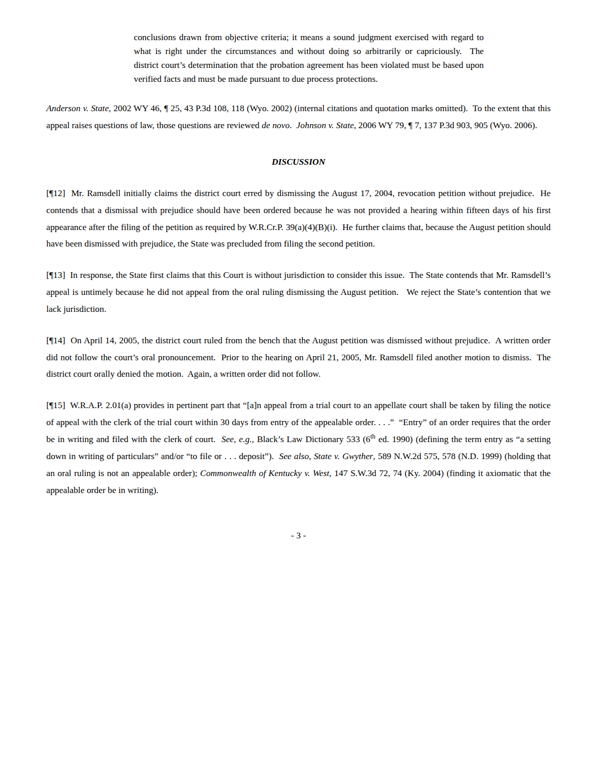conclusions drawn from objective criteria; it means a sound judgment exercised with regard to what is right under the circumstances and without doing so arbitrarily or capriciously. The district court’s determination that the probation agreement has been violated must be based upon verified facts and must be made pursuant to due process protections.
Anderson v. State, 2002 WY 46, ¶ 25, 43 P.3d 108, 118 (Wyo. 2002) (internal citations and quotation marks omitted). To the extent that this appeal raises questions of law, those questions are reviewed de novo. Johnson v. State, 2006 WY 79, ¶ 7, 137 P.3d 903, 905 (Wyo. 2006).
DISCUSSION
[¶12] Mr. Ramsdell initially claims the district court erred by dismissing the August 17, 2004, revocation petition without prejudice. He contends that a dismissal with prejudice should have been ordered because he was not provided a hearing within fifteen days of his first appearance after the filing of the petition as required by W.R.Cr.P. 39(a)(4)(B)(i). He further claims that, because the August petition should have been dismissed with prejudice, the State was precluded from filing the second petition.
[¶13] In response, the State first claims that this Court is without jurisdiction to consider this issue. The State contends that Mr. Ramsdell’s appeal is untimely because he did not appeal from the oral ruling dismissing the August petition. We reject the State’s contention that we lack jurisdiction.
[¶14] On April 14, 2005, the district court ruled from the bench that the August petition was dismissed without prejudice. A written order did not follow the court’s oral pronouncement. Prior to the hearing on April 21, 2005, Mr. Ramsdell filed another motion to dismiss. The district court orally denied the motion. Again, a written order did not follow.
[¶15] W.R.A.P. 2.01(a) provides in pertinent part that “[a]n appeal from a trial court to an appellate court shall be taken by filing the notice of appeal with the clerk of the trial court within 30 days from entry of the appealable order. . . .” “Entry” of an order requires that the order be in writing and filed with the clerk of court. See, e.g., Black’s Law Dictionary 533 (6th ed. 1990) (defining the term entry as “a setting down in writing of particulars” and/or “to file or . . . deposit”). See also, State v. Gwyther, 589 N.W.2d 575, 578 (N.D. 1999) (holding that an oral ruling is not an appealable order); Commonwealth of Kentucky v. West, 147 S.W.3d 72, 74 (Ky. 2004) (finding it axiomatic that the appealable order be in writing).
- 3 -